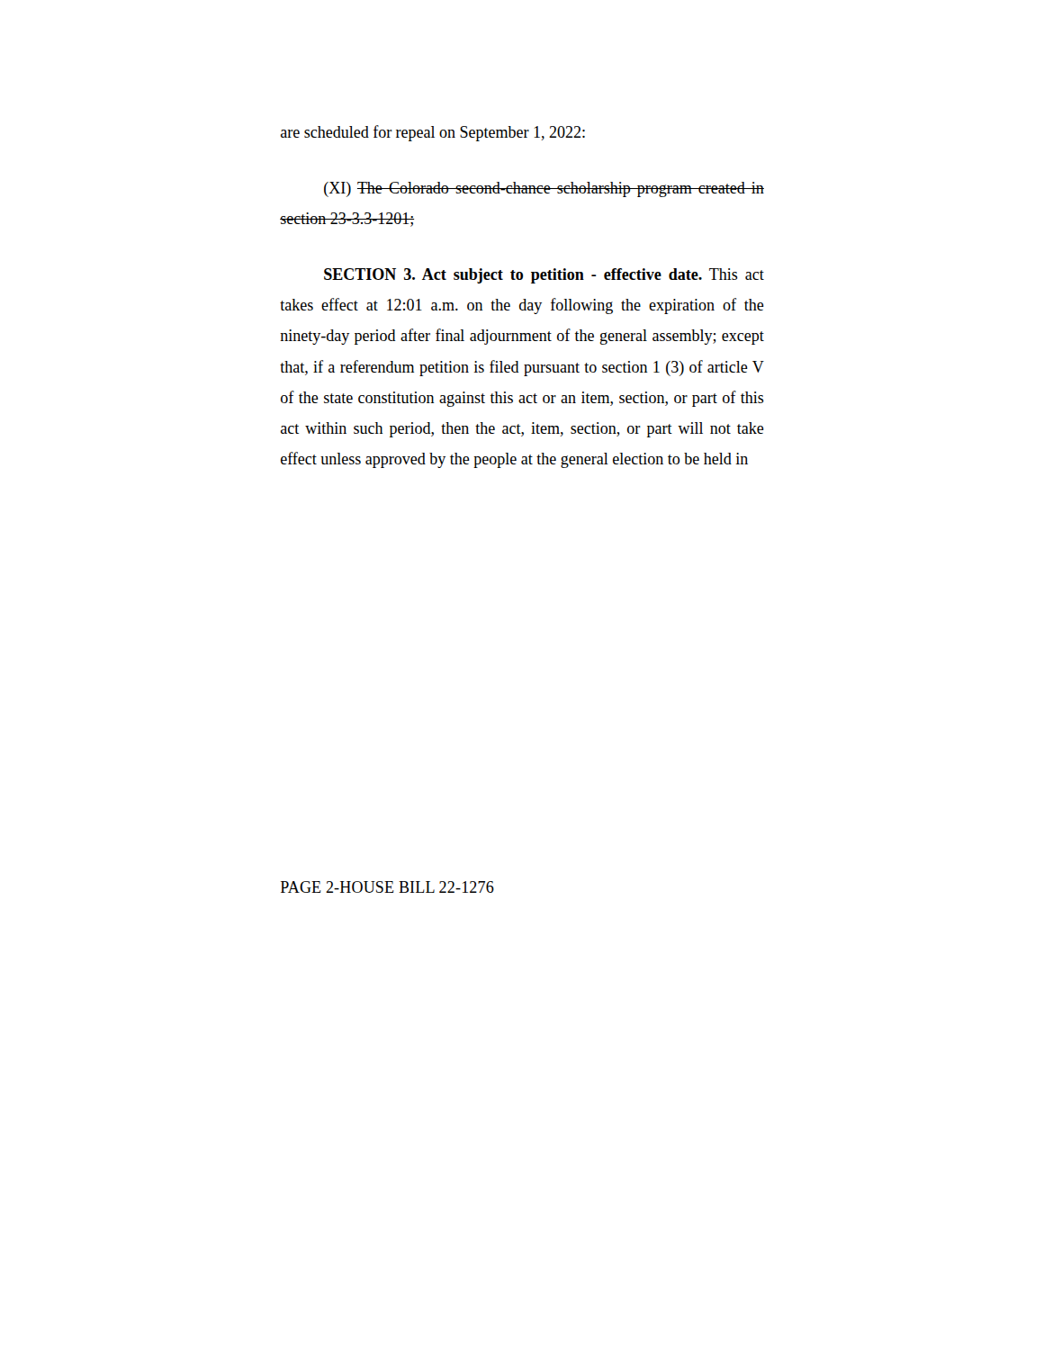are scheduled for repeal on September 1, 2022:
(XI) The Colorado second-chance scholarship program created in section 23-3.3-1201;
SECTION 3. Act subject to petition - effective date. This act takes effect at 12:01 a.m. on the day following the expiration of the ninety-day period after final adjournment of the general assembly; except that, if a referendum petition is filed pursuant to section 1 (3) of article V of the state constitution against this act or an item, section, or part of this act within such period, then the act, item, section, or part will not take effect unless approved by the people at the general election to be held in
PAGE 2-HOUSE BILL 22-1276